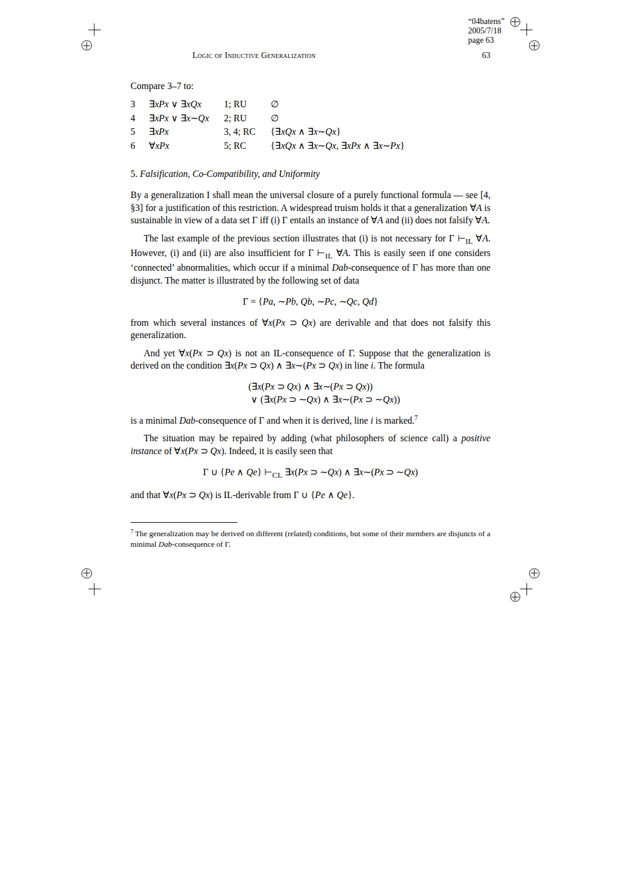“04batens”
2005/7/18
page 63
Logic of Inductive Generalization 63
Compare 3–7 to:
| 3 | ∃ xPx ∨ ∃ xQx | 1; RU | ∅ |
| 4 | ∃ xPx ∨ ∃ x ∼ Qx | 2; RU | ∅ |
| 5 | ∃ xPx | 3, 4; RC | {∃ xQx ∧ ∃ x ∼ Qx } |
| 6 | ∀ xPx | 5; RC | {∃ xQx ∧ ∃ x ∼ Qx , ∃ xPx ∧ ∃ x ∼ Px } |
5. Falsification, Co-Compatibility, and Uniformity
By a generalization I shall mean the universal closure of a purely functional formula — see [4, §3] for a justification of this restriction. A widespread truism holds it that a generalization ∀A is sustainable in view of a data set Γ iff (i) Γ entails an instance of ∀A and (ii) does not falsify ∀A.
The last example of the previous section illustrates that (i) is not necessary for Γ ⊢IL ∀A. However, (i) and (ii) are also insufficient for Γ ⊢IL ∀A. This is easily seen if one considers ‘connected’ abnormalities, which occur if a minimal Dab-consequence of Γ has more than one disjunct. The matter is illustrated by the following set of data
Γ = {Pa, ∼Pb, Qb, ∼Pc, ∼Qc, Qd}
from which several instances of ∀x(Px ⊃ Qx) are derivable and that does not falsify this generalization.
And yet ∀x(Px ⊃ Qx) is not an IL-consequence of Γ. Suppose that the generalization is derived on the condition ∃x(Px ⊃ Qx) ∧ ∃x∼(Px ⊃ Qx) in line i. The formula
(∃x(Px ⊃ Qx) ∧ ∃x∼(Px ⊃ Qx))
∨ (∃x(Px ⊃ ∼Qx) ∧ ∃x∼(Px ⊃ ∼Qx))
is a minimal Dab-consequence of Γ and when it is derived, line i is marked.7
The situation may be repaired by adding (what philosophers of science call) a positive instance of ∀x(Px ⊃ Qx). Indeed, it is easily seen that
Γ ∪ {Pe ∧ Qe} ⊢CL ∃x(Px ⊃ ∼Qx) ∧ ∃x∼(Px ⊃ ∼Qx)
and that ∀x(Px ⊃ Qx) is IL-derivable from Γ ∪ {Pe ∧ Qe}.
7 The generalization may be derived on different (related) conditions, but some of their members are disjuncts of a minimal Dab-consequence of Γ.